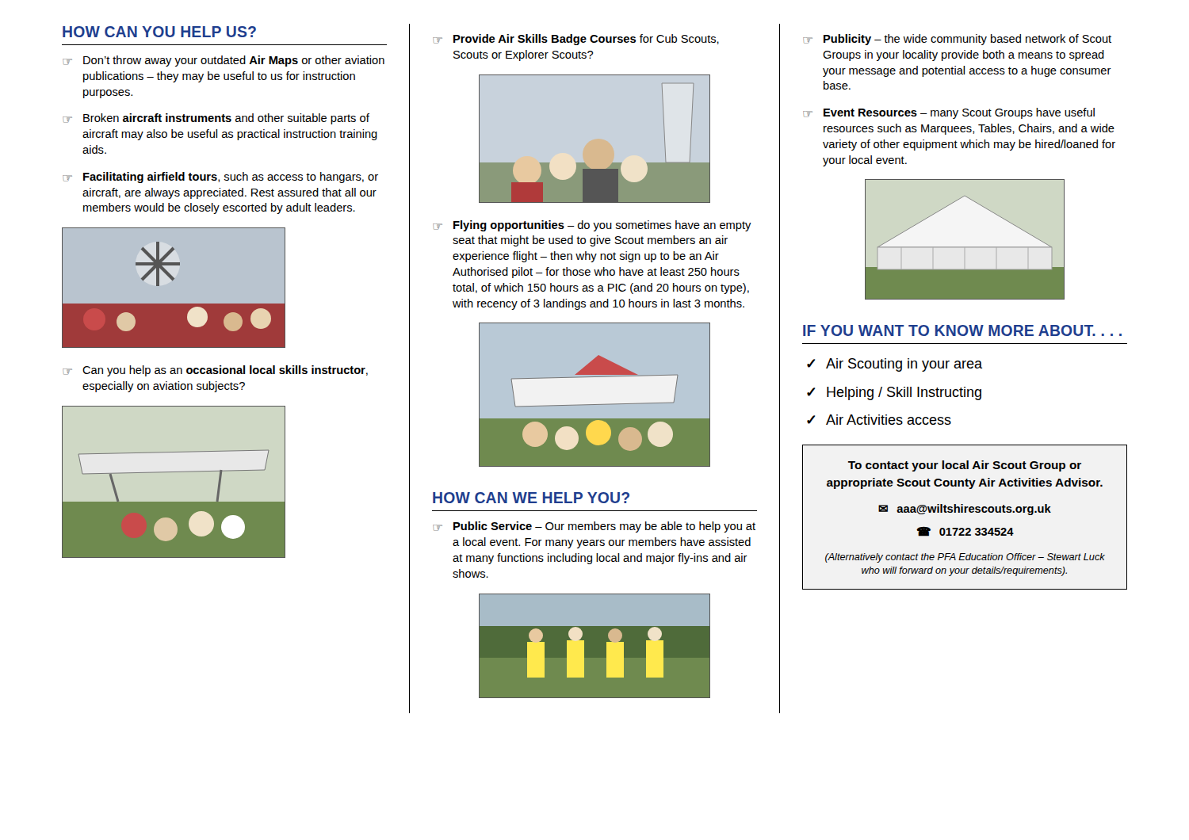HOW CAN YOU HELP US?
Don’t throw away your outdated Air Maps or other aviation publications – they may be useful to us for instruction purposes.
Broken aircraft instruments and other suitable parts of aircraft may also be useful as practical instruction training aids.
Facilitating airfield tours, such as access to hangars, or aircraft, are always appreciated. Rest assured that all our members would be closely escorted by adult leaders.
Can you help as an occasional local skills instructor, especially on aviation subjects?
Provide Air Skills Badge Courses for Cub Scouts, Scouts or Explorer Scouts?
Flying opportunities – do you sometimes have an empty seat that might be used to give Scout members an air experience flight – then why not sign up to be an Air Authorised pilot – for those who have at least 250 hours total, of which 150 hours as a PIC (and 20 hours on type), with recency of 3 landings and 10 hours in last 3 months.
HOW CAN WE HELP YOU?
Public Service – Our members may be able to help you at a local event. For many years our members have assisted at many functions including local and major fly-ins and air shows.
Publicity – the wide community based network of Scout Groups in your locality provide both a means to spread your message and potential access to a huge consumer base.
Event Resources – many Scout Groups have useful resources such as Marquees, Tables, Chairs, and a wide variety of other equipment which may be hired/loaned for your local event.
IF YOU WANT TO KNOW MORE ABOUT. . . .
Air Scouting in your area
Helping / Skill Instructing
Air Activities access
To contact your local Air Scout Group or appropriate Scout County Air Activities Advisor.
✉aaa@wiltshirescouts.org.uk
☎01722 334524
(Alternatively contact the PFA Education Officer – Stewart Luck who will forward on your details/requirements).